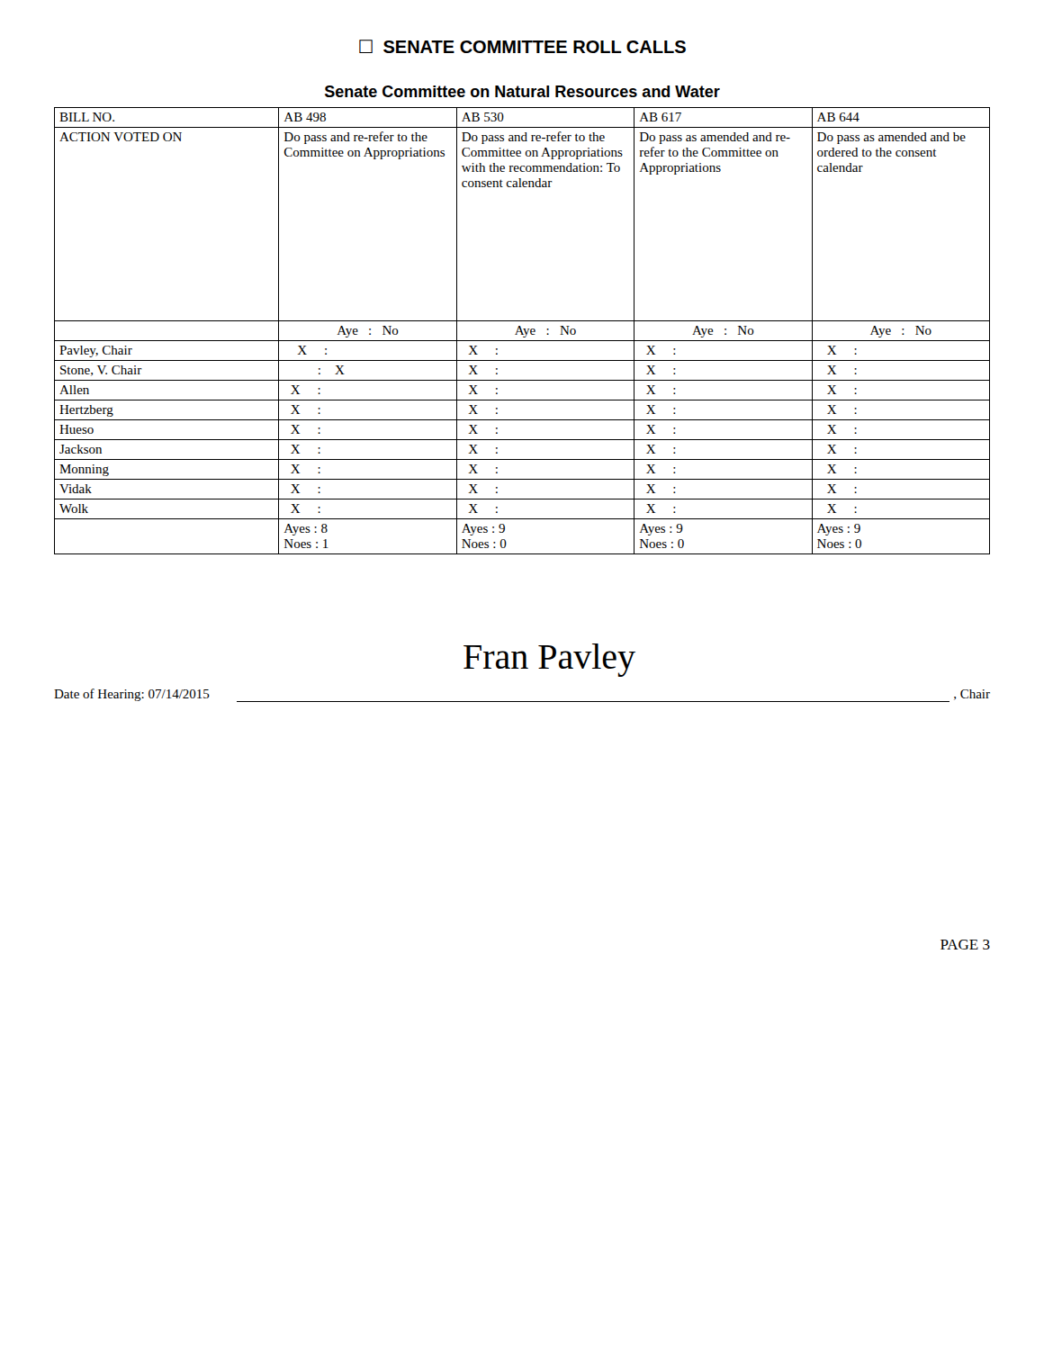☐SENATE COMMITTEE ROLL CALLS
Senate Committee on Natural Resources and Water
| BILL NO. | AB 498 | AB 530 | AB 617 | AB 644 |
| ACTION VOTED ON | Do pass and re-refer to the Committee on Appropriations | Do pass and re-refer to the Committee on Appropriations with the recommendation: To consent calendar | Do pass as amended and re-refer to the Committee on Appropriations | Do pass as amended and be ordered to the consent calendar |
| | Aye : No | Aye : No | Aye : No | Aye : No |
| Pavley, Chair | X : | X : | X : | X : |
| Stone, V. Chair | : X | X : | X : | X : |
| Allen | X : | X : | X : | X : |
| Hertzberg | X : | X : | X : | X : |
| Hueso | X : | X : | X : | X : |
| Jackson | X : | X : | X : | X : |
| Monning | X : | X : | X : | X : |
| Vidak | X : | X : | X : | X : |
| Wolk | X : | X : | X : | X : |
| | Ayes : 8 Noes : 1 | Ayes : 9 Noes : 0 | Ayes : 9 Noes : 0 | Ayes : 9 Noes : 0 |
Fran Pavley
Date of Hearing: 07/14/2015 , Chair
PAGE 3